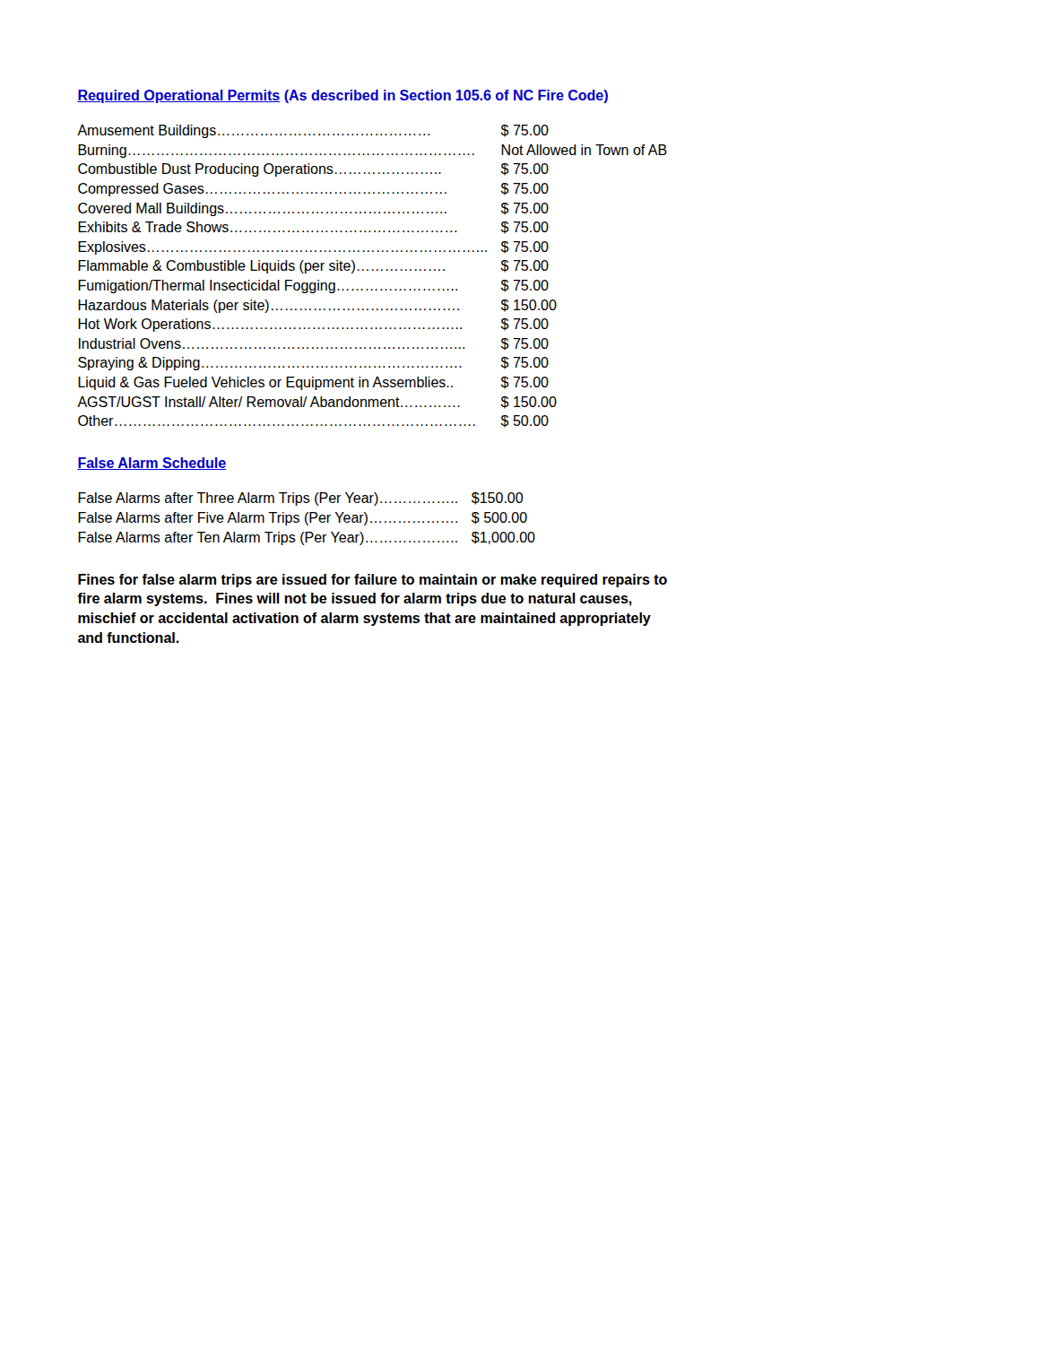Required Operational Permits (As described in Section 105.6 of NC Fire Code)
| Amusement Buildings……………………………………… | $ 75.00 |
| Burning………………………………………………………………. | Not Allowed in Town of AB |
| Combustible Dust Producing Operations………………….. | $ 75.00 |
| Compressed Gases…………………………………………… | $ 75.00 |
| Covered Mall Buildings……………………………………….. | $ 75.00 |
| Exhibits & Trade Shows………………………………………… | $ 75.00 |
| Explosives……………………………………………………………... | $ 75.00 |
| Flammable & Combustible Liquids (per site)………………. | $ 75.00 |
| Fumigation/Thermal Insecticidal Fogging…………………….. | $ 75.00 |
| Hazardous Materials (per site)…………………………………. | $ 150.00 |
| Hot Work Operations…………………………………………….. | $ 75.00 |
| Industrial Ovens…………………………………………………... | $ 75.00 |
| Spraying & Dipping………………………………………………. | $ 75.00 |
| Liquid & Gas Fueled Vehicles or Equipment in Assemblies.. | $ 75.00 |
| AGST/UGST Install/ Alter/ Removal/ Abandonment…………. | $ 150.00 |
| Other…………………………………………………………………. | $ 50.00 |
False Alarm Schedule
| False Alarms after Three Alarm Trips (Per Year)…………….. | $150.00 |
| False Alarms after Five Alarm Trips (Per Year)………………. | $ 500.00 |
| False Alarms after Ten Alarm Trips (Per Year)……………….. | $1,000.00 |
Fines for false alarm trips are issued for failure to maintain or make required repairs to fire alarm systems. Fines will not be issued for alarm trips due to natural causes, mischief or accidental activation of alarm systems that are maintained appropriately and functional.